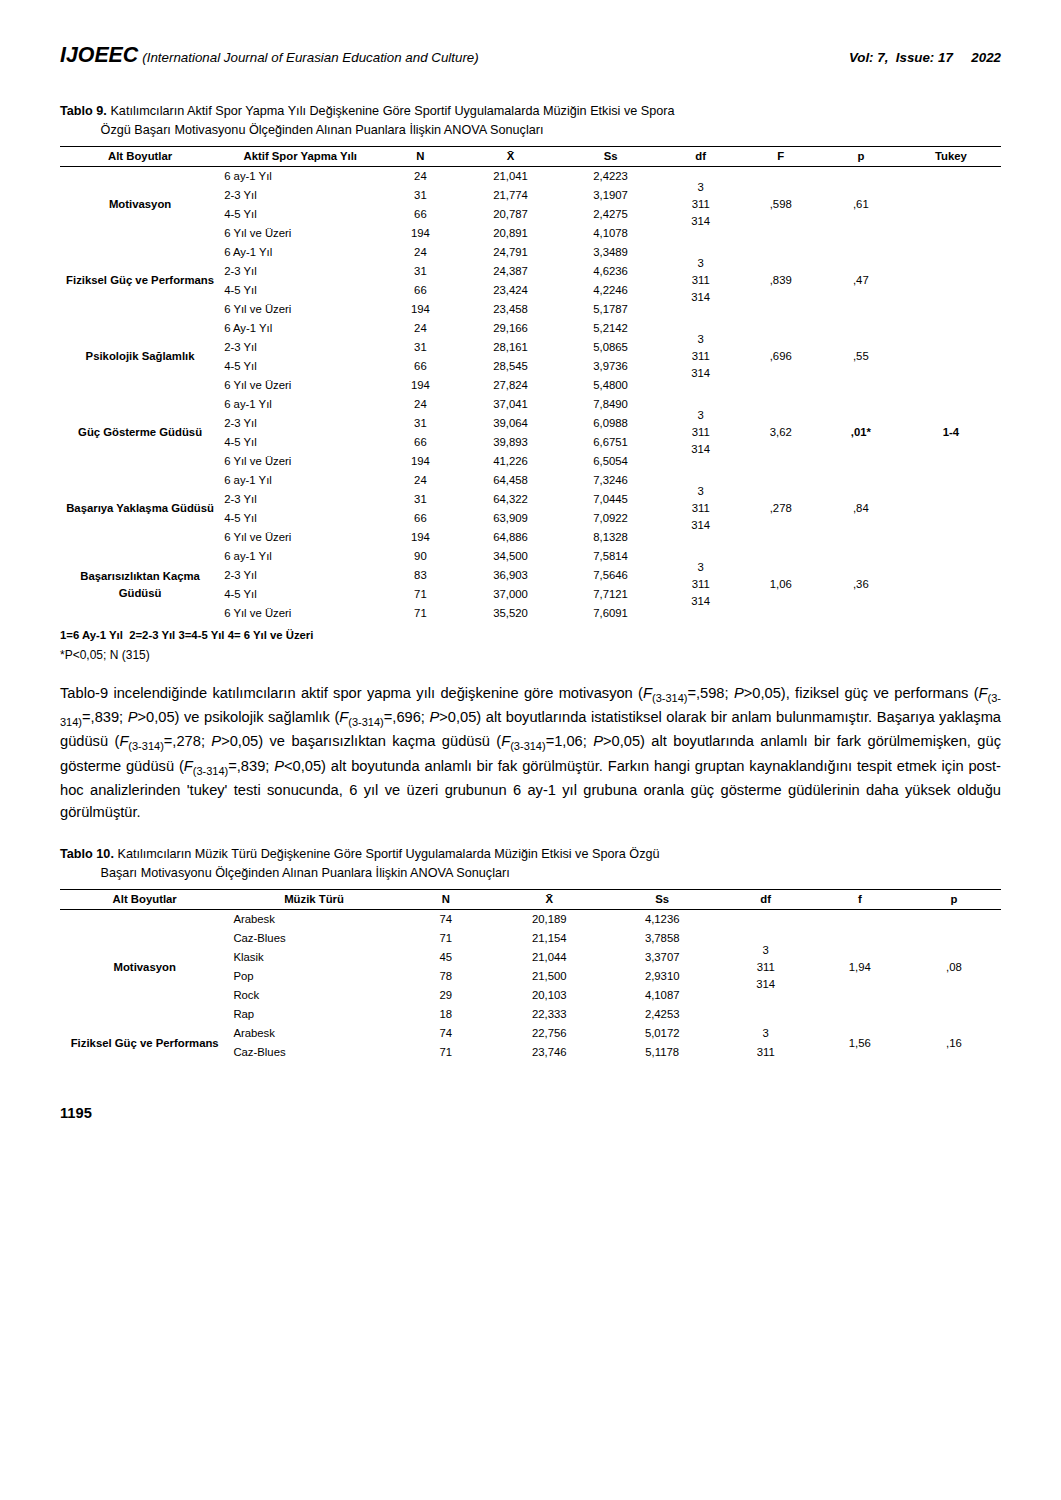IJOEEC (International Journal of Eurasian Education and Culture)
Vol: 7, Issue: 17 2022
Tablo 9. Katılımcıların Aktif Spor Yapma Yılı Değişkenine Göre Sportif Uygulamalarda Müziğin Etkisi ve Spora Özgü Başarı Motivasyonu Ölçeğinden Alınan Puanlara İlişkin ANOVA Sonuçları
| Alt Boyutlar | Aktif Spor Yapma Yılı | N | X̄ | Ss | df | F | p | Tukey |
| --- | --- | --- | --- | --- | --- | --- | --- | --- |
| Motivasyon | 6 ay-1 Yıl | 24 | 21,041 | 2,4223 | 3 311 314 | ,598 | ,61 | |
| 2-3 Yıl | 31 | 21,774 | 3,1907 |
| 4-5 Yıl | 66 | 20,787 | 2,4275 |
| 6 Yıl ve Üzeri | 194 | 20,891 | 4,1078 |
| Fiziksel Güç ve Performans | 6 Ay-1 Yıl | 24 | 24,791 | 3,3489 | 3 311 314 | ,839 | ,47 | |
| 2-3 Yıl | 31 | 24,387 | 4,6236 |
| 4-5 Yıl | 66 | 23,424 | 4,2246 |
| 6 Yıl ve Üzeri | 194 | 23,458 | 5,1787 |
| Psikolojik Sağlamlık | 6 Ay-1 Yıl | 24 | 29,166 | 5,2142 | 3 311 314 | ,696 | ,55 | |
| 2-3 Yıl | 31 | 28,161 | 5,0865 |
| 4-5 Yıl | 66 | 28,545 | 3,9736 |
| 6 Yıl ve Üzeri | 194 | 27,824 | 5,4800 |
| Güç Gösterme Güdüsü | 6 ay-1 Yıl | 24 | 37,041 | 7,8490 | 3 311 314 | 3,62 | ,01* | 1-4 |
| 2-3 Yıl | 31 | 39,064 | 6,0988 |
| 4-5 Yıl | 66 | 39,893 | 6,6751 |
| 6 Yıl ve Üzeri | 194 | 41,226 | 6,5054 |
| Başarıya Yaklaşma Güdüsü | 6 ay-1 Yıl | 24 | 64,458 | 7,3246 | 3 311 314 | ,278 | ,84 | |
| 2-3 Yıl | 31 | 64,322 | 7,0445 |
| 4-5 Yıl | 66 | 63,909 | 7,0922 |
| 6 Yıl ve Üzeri | 194 | 64,886 | 8,1328 |
| Başarısızlıktan Kaçma Güdüsü | 6 ay-1 Yıl | 90 | 34,500 | 7,5814 | 3 311 314 | 1,06 | ,36 | |
| 2-3 Yıl | 83 | 36,903 | 7,5646 |
| 4-5 Yıl | 71 | 37,000 | 7,7121 |
| 6 Yıl ve Üzeri | 71 | 35,520 | 7,6091 |
1=6 Ay-1 Yıl 2=2-3 Yıl 3=4-5 Yıl 4= 6 Yıl ve Üzeri
*P<0,05; N (315)
Tablo-9 incelendiğinde katılımcıların aktif spor yapma yılı değişkenine göre motivasyon (F(3-314)=,598; P>0,05), fiziksel güç ve performans (F(3-314)=,839; P>0,05) ve psikolojik sağlamlık (F(3-314)=,696; P>0,05) alt boyutlarında istatistiksel olarak bir anlam bulunmamıştır. Başarıya yaklaşma güdüsü (F(3-314)=,278; P>0,05) ve başarısızlıktan kaçma güdüsü (F(3-314)=1,06; P>0,05) alt boyutlarında anlamlı bir fark görülmemişken, güç gösterme güdüsü (F(3-314)=,839; P<0,05) alt boyutunda anlamlı bir fak görülmüştür. Farkın hangi gruptan kaynaklandığını tespit etmek için post-hoc analizlerinden 'tukey' testi sonucunda, 6 yıl ve üzeri grubunun 6 ay-1 yıl grubuna oranla güç gösterme güdülerinin daha yüksek olduğu görülmüştür.
Tablo 10. Katılımcıların Müzik Türü Değişkenine Göre Sportif Uygulamalarda Müziğin Etkisi ve Spora Özgü Başarı Motivasyonu Ölçeğinden Alınan Puanlara İlişkin ANOVA Sonuçları
| Alt Boyutlar | Müzik Türü | N | X̄ | Ss | df | f | p |
| --- | --- | --- | --- | --- | --- | --- | --- |
| Motivasyon | Arabesk | 74 | 20,189 | 4,1236 | 3 311 314 | 1,94 | ,08 |
| Caz-Blues | 71 | 21,154 | 3,7858 |
| Klasik | 45 | 21,044 | 3,3707 |
| Pop | 78 | 21,500 | 2,9310 |
| Rock | 29 | 20,103 | 4,1087 |
| Rap | 18 | 22,333 | 2,4253 |
| Fiziksel Güç ve Performans | Arabesk | 74 | 22,756 | 5,0172 | 3 | 1,56 | ,16 |
| Caz-Blues | 71 | 23,746 | 5,1178 | 311 |
1195